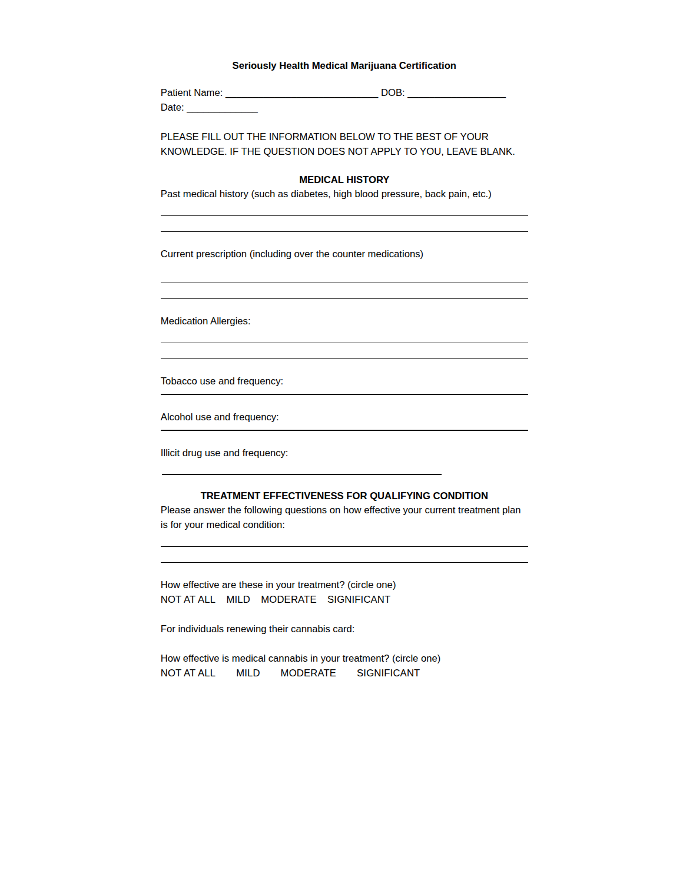Seriously Health Medical Marijuana Certification
Patient Name: ____________________________ DOB: __________________ Date: _____________
PLEASE FILL OUT THE INFORMATION BELOW TO THE BEST OF YOUR KNOWLEDGE. IF THE QUESTION DOES NOT APPLY TO YOU, LEAVE BLANK.
MEDICAL HISTORY
Past medical history (such as diabetes, high blood pressure, back pain, etc.)
Current prescription (including over the counter medications)
Medication Allergies:
Tobacco use and frequency:
Alcohol use and frequency:
Illicit drug use and frequency:
TREATMENT EFFECTIVENESS FOR QUALIFYING CONDITION
Please answer the following questions on how effective your current treatment plan is for your medical condition:
How effective are these in your treatment? (circle one)
NOT AT ALL MILD MODERATE SIGNIFICANT
For individuals renewing their cannabis card:
How effective is medical cannabis in your treatment? (circle one)
NOT AT ALL MILD MODERATE SIGNIFICANT